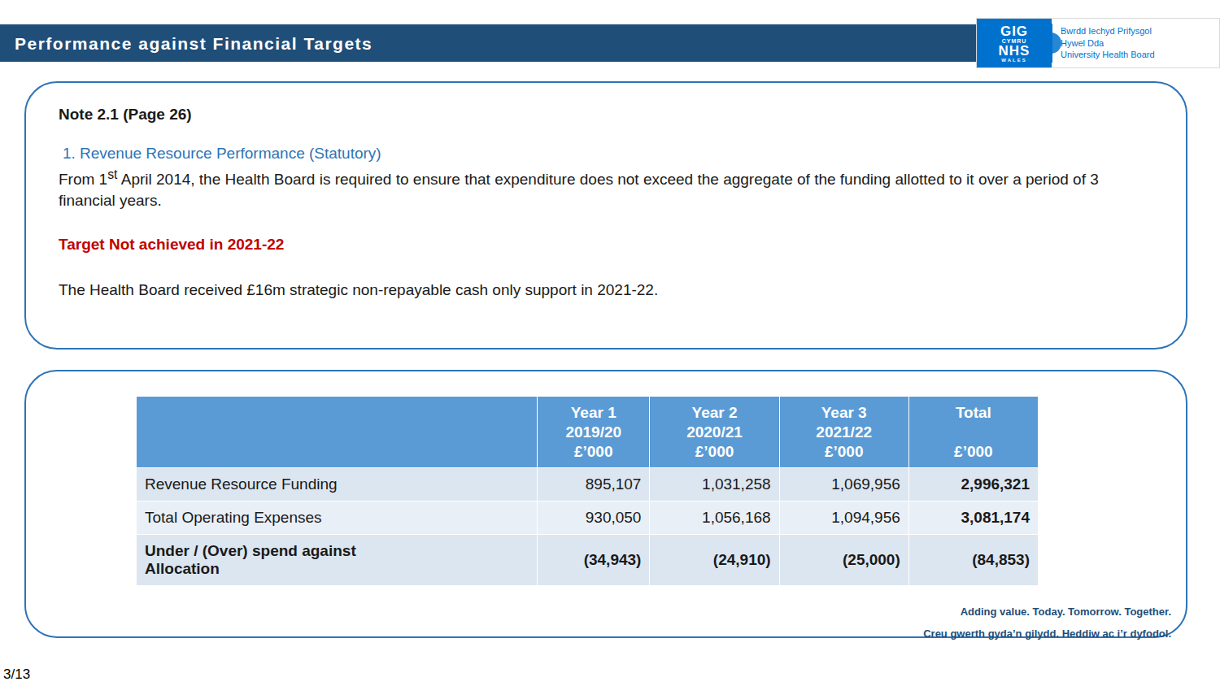Performance against Financial Targets
GIG CYMRU NHS WALES
Bwrdd Iechyd Prifysgol
Hywel Dda
University Health Board
Note 2.1 (Page 26)
Revenue Resource Performance (Statutory)
From 1st April 2014, the Health Board is required to ensure that expenditure does not exceed the aggregate of the funding allotted to it over a period of 3 financial years.
Target Not achieved in 2021-22
The Health Board received £16m strategic non-repayable cash only support in 2021-22.
| | Year 1 2019/20 £’000 | Year 2 2020/21 £’000 | Year 3 2021/22 £’000 | Total £’000 |
| --- | --- | --- | --- | --- |
| Revenue Resource Funding | 895,107 | 1,031,258 | 1,069,956 | 2,996,321 |
| Total Operating Expenses | 930,050 | 1,056,168 | 1,094,956 | 3,081,174 |
| Under / (Over) spend against Allocation | (34,943) | (24,910) | (25,000) | (84,853) |
Adding value. Today. Tomorrow. Together.
Creu gwerth gyda’n gilydd. Heddiw ac i’r dyfodol.
3/13